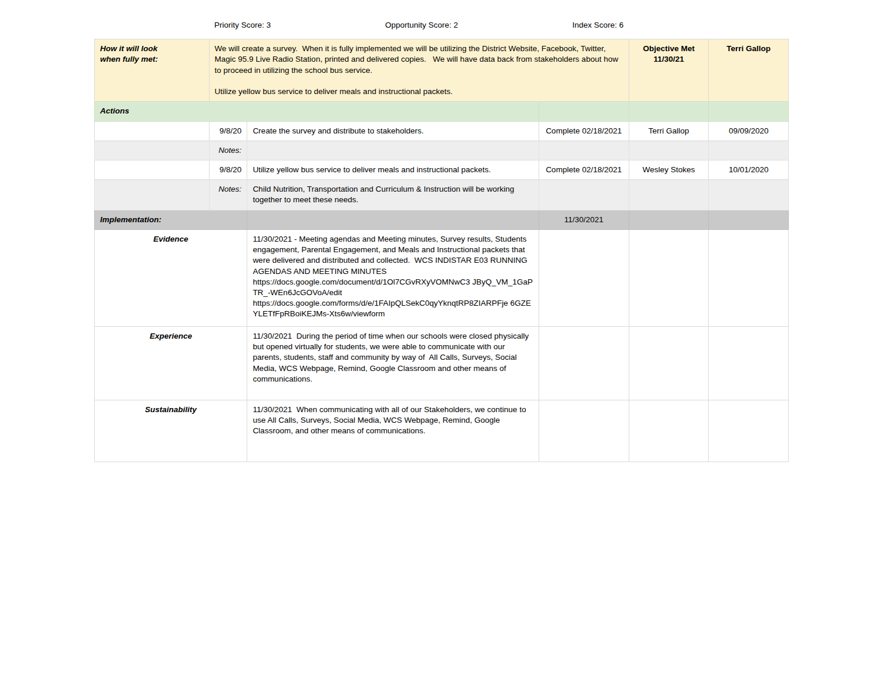| | Priority Score: 3 Opportunity Score: 2 Index Score: 6 | | |
| How it will look when fully met: | We will create a survey. When it is fully implemented we will be utilizing the District Website, Facebook, Twitter, Magic 95.9 Live Radio Station, printed and delivered copies. We will have data back from stakeholders about how to proceed in utilizing the school bus service. Utilize yellow bus service to deliver meals and instructional packets. | Objective Met 11/30/21 | Terri Gallop |
| Actions | | | |
| | 9/8/20 | Create the survey and distribute to stakeholders. | Complete 02/18/2021 | Terri Gallop | 09/09/2020 |
| | Notes: | | | | |
| | 9/8/20 | Utilize yellow bus service to deliver meals and instructional packets. | Complete 02/18/2021 | Wesley Stokes | 10/01/2020 |
| | Notes: | Child Nutrition, Transportation and Curriculum & Instruction will be working together to meet these needs. | | | |
| Implementation: | | 11/30/2021 | | |
| Evidence | 11/30/2021 - Meeting agendas and Meeting minutes, Survey results, Students engagement, Parental Engagement, and Meals and Instructional packets that were delivered and distributed and collected. WCS INDISTAR E03 RUNNING AGENDAS AND MEETING MINUTES https://docs.google.com/document/d/1Ol7CGvRXyVOMNwC3 JByQ_VM_1GaPTR_-WEn6JcGOVoA/edit https://docs.google.com/forms/d/e/1FAIpQLSekC0qyYknqtRP8ZIARPFje 6GZEYLETfFpRBoiKEJMs-Xts6w/viewform | | | |
| Experience | 11/30/2021 During the period of time when our schools were closed physically but opened virtually for students, we were able to communicate with our parents, students, staff and community by way of All Calls, Surveys, Social Media, WCS Webpage, Remind, Google Classroom and other means of communications. | | | |
| Sustainability | 11/30/2021 When communicating with all of our Stakeholders, we continue to use All Calls, Surveys, Social Media, WCS Webpage, Remind, Google Classroom, and other means of communications. | | | |